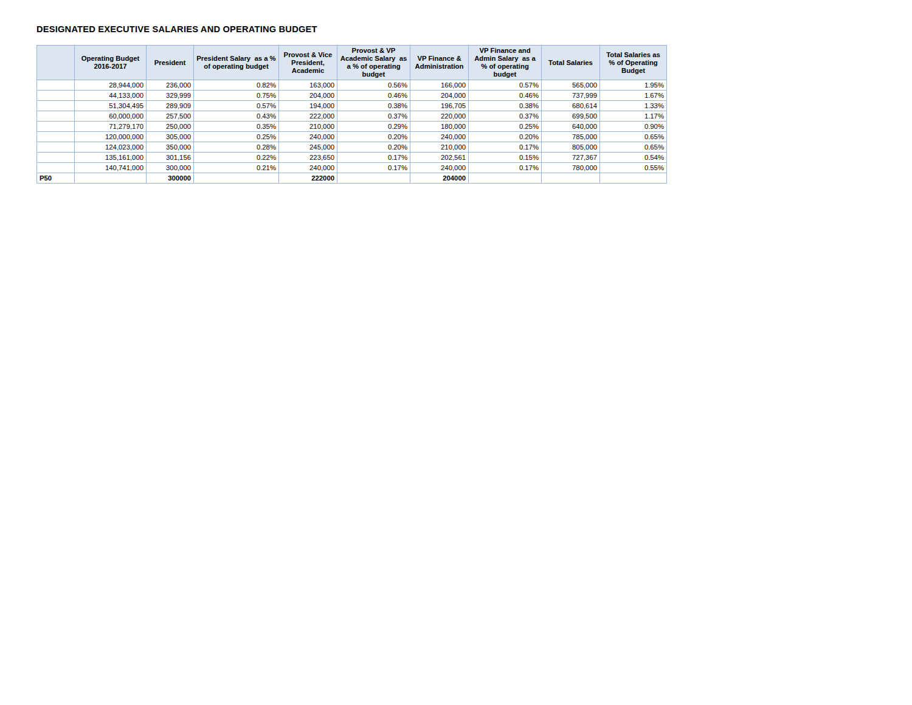DESIGNATED EXECUTIVE SALARIES AND OPERATING BUDGET
| | Operating Budget 2016-2017 | President | President Salary as a % of operating budget | Provost & Vice President, Academic | Provost & VP Academic Salary as a % of operating budget | VP Finance & Administration | VP Finance and Admin Salary as a % of operating budget | Total Salaries | Total Salaries as % of Operating Budget |
| --- | --- | --- | --- | --- | --- | --- | --- | --- | --- |
| | 28,944,000 | 236,000 | 0.82% | 163,000 | 0.56% | 166,000 | 0.57% | 565,000 | 1.95% |
| | 44,133,000 | 329,999 | 0.75% | 204,000 | 0.46% | 204,000 | 0.46% | 737,999 | 1.67% |
| | 51,304,495 | 289,909 | 0.57% | 194,000 | 0.38% | 196,705 | 0.38% | 680,614 | 1.33% |
| | 60,000,000 | 257,500 | 0.43% | 222,000 | 0.37% | 220,000 | 0.37% | 699,500 | 1.17% |
| | 71,279,170 | 250,000 | 0.35% | 210,000 | 0.29% | 180,000 | 0.25% | 640,000 | 0.90% |
| | 120,000,000 | 305,000 | 0.25% | 240,000 | 0.20% | 240,000 | 0.20% | 785,000 | 0.65% |
| | 124,023,000 | 350,000 | 0.28% | 245,000 | 0.20% | 210,000 | 0.17% | 805,000 | 0.65% |
| | 135,161,000 | 301,156 | 0.22% | 223,650 | 0.17% | 202,561 | 0.15% | 727,367 | 0.54% |
| | 140,741,000 | 300,000 | 0.21% | 240,000 | 0.17% | 240,000 | 0.17% | 780,000 | 0.55% |
| P50 | | 300000 | | 222000 | | 204000 | | | |